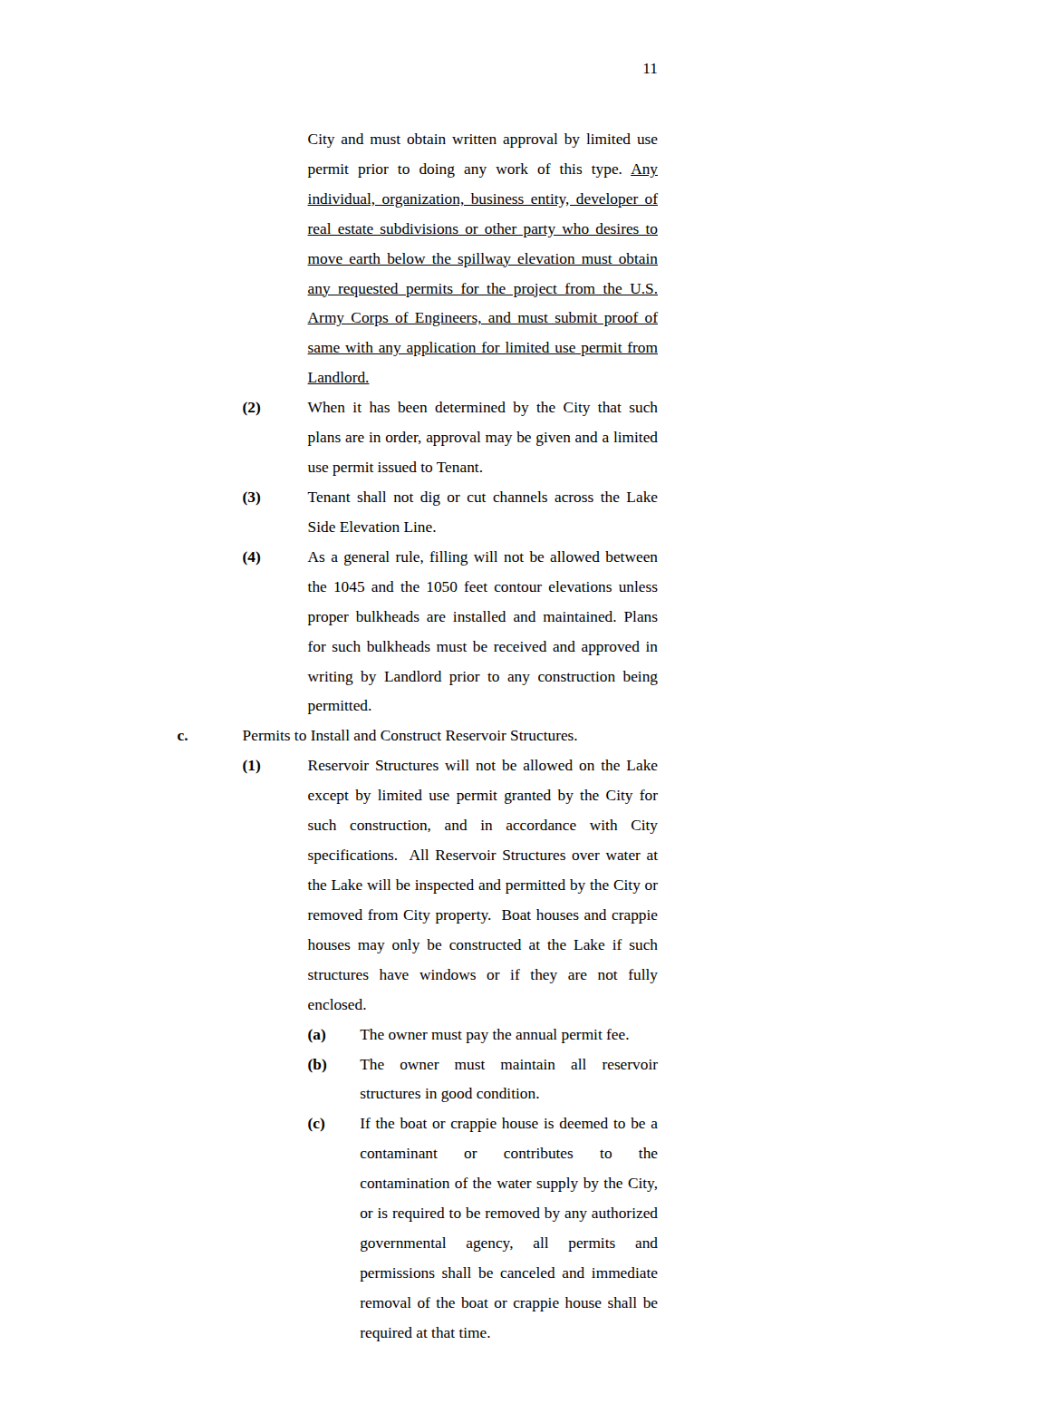11
City and must obtain written approval by limited use permit prior to doing any work of this type. Any individual, organization, business entity, developer of real estate subdivisions or other party who desires to move earth below the spillway elevation must obtain any requested permits for the project from the U.S. Army Corps of Engineers, and must submit proof of same with any application for limited use permit from Landlord.
(2) When it has been determined by the City that such plans are in order, approval may be given and a limited use permit issued to Tenant.
(3) Tenant shall not dig or cut channels across the Lake Side Elevation Line.
(4) As a general rule, filling will not be allowed between the 1045 and the 1050 feet contour elevations unless proper bulkheads are installed and maintained. Plans for such bulkheads must be received and approved in writing by Landlord prior to any construction being permitted.
c. Permits to Install and Construct Reservoir Structures.
(1) Reservoir Structures will not be allowed on the Lake except by limited use permit granted by the City for such construction, and in accordance with City specifications. All Reservoir Structures over water at the Lake will be inspected and permitted by the City or removed from City property. Boat houses and crappie houses may only be constructed at the Lake if such structures have windows or if they are not fully enclosed.
(a) The owner must pay the annual permit fee.
(b) The owner must maintain all reservoir structures in good condition.
(c) If the boat or crappie house is deemed to be a contaminant or contributes to the contamination of the water supply by the City, or is required to be removed by any authorized governmental agency, all permits and permissions shall be canceled and immediate removal of the boat or crappie house shall be required at that time.